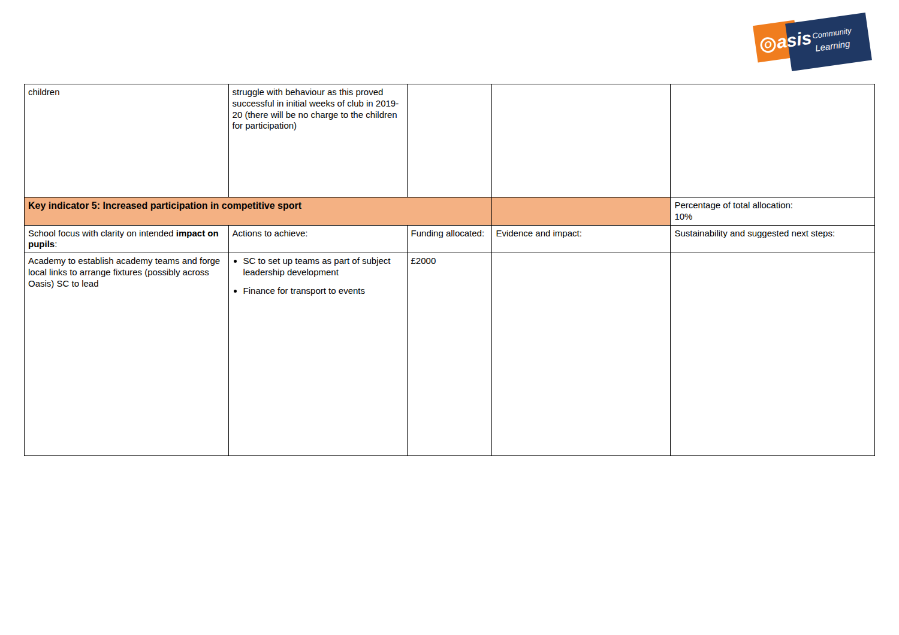Oasis
Community
Learning
| children | struggle with behaviour as this proved successful in initial weeks of club in 2019-20 (there will be no charge to the children for participation) | | | |
| Key indicator 5: Increased participation in competitive sport | | Percentage of total allocation: 10% |
| School focus with clarity on intended impact on pupils : | Actions to achieve: | Funding allocated: | Evidence and impact: | Sustainability and suggested next steps: |
| Academy to establish academy teams and forge local links to arrange fixtures (possibly across Oasis) SC to lead | SC to set up teams as part of subject leadership development Finance for transport to events | £2000 | | |